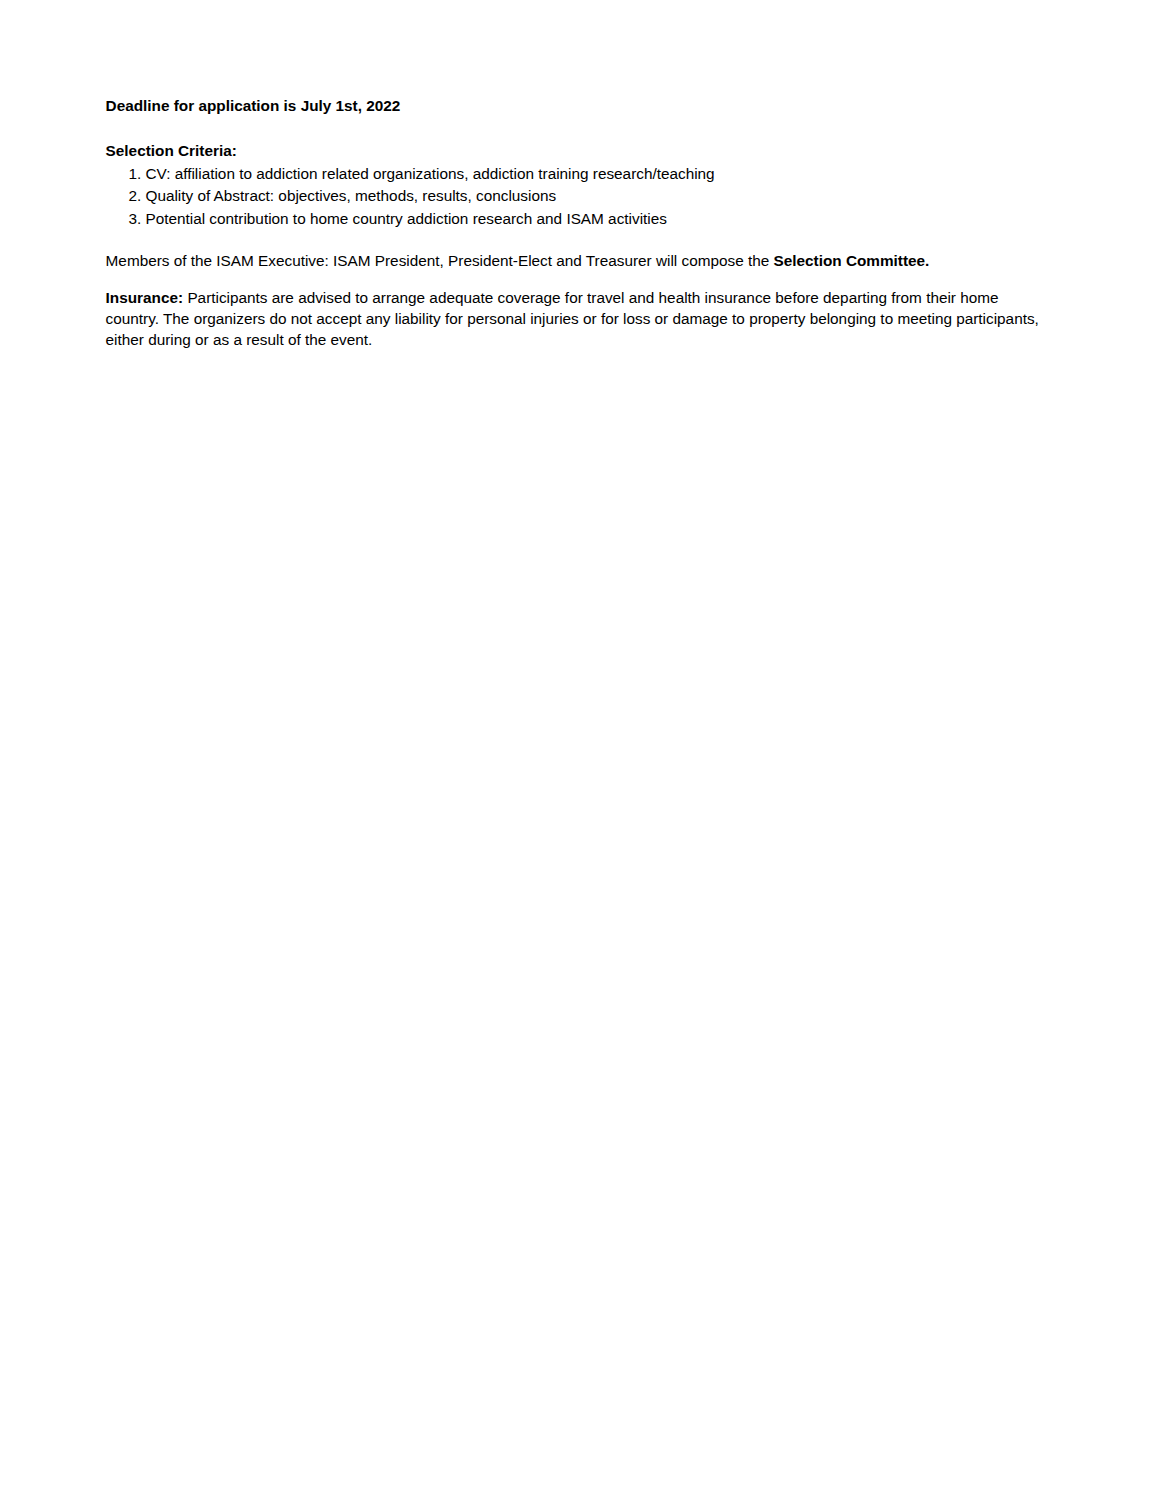Deadline for application is July 1st, 2022
Selection Criteria:
CV: affiliation to addiction related organizations, addiction training research/teaching
Quality of Abstract: objectives, methods, results, conclusions
Potential contribution to home country addiction research and ISAM activities
Members of the ISAM Executive: ISAM President, President-Elect and Treasurer will compose the Selection Committee.
Insurance: Participants are advised to arrange adequate coverage for travel and health insurance before departing from their home country. The organizers do not accept any liability for personal injuries or for loss or damage to property belonging to meeting participants, either during or as a result of the event.